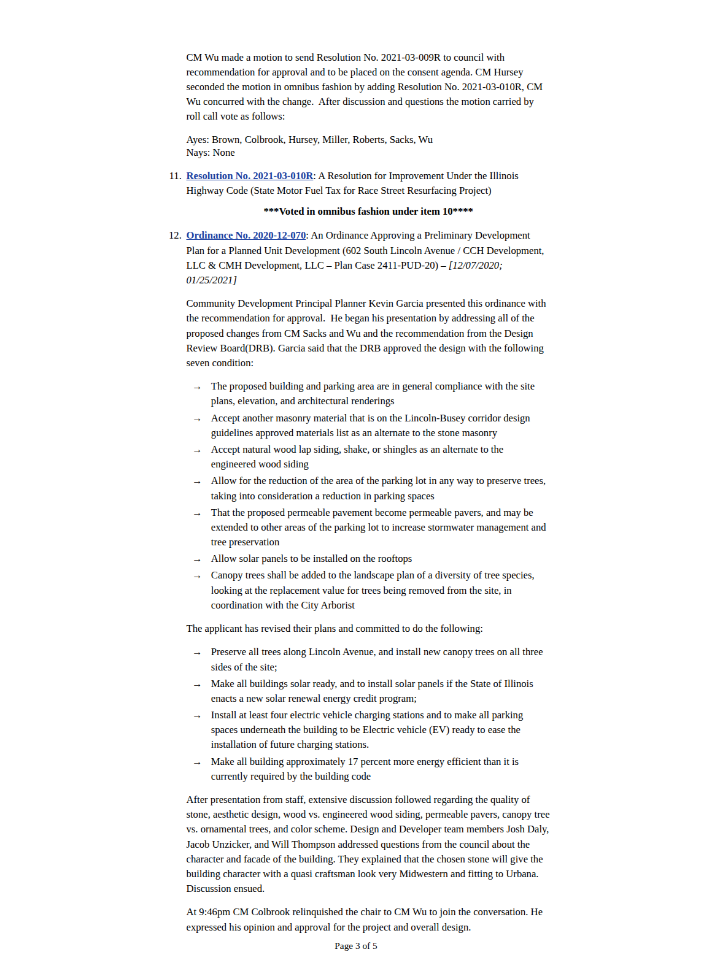CM Wu made a motion to send Resolution No. 2021-03-009R to council with recommendation for approval and to be placed on the consent agenda. CM Hursey seconded the motion in omnibus fashion by adding Resolution No. 2021-03-010R, CM Wu concurred with the change. After discussion and questions the motion carried by roll call vote as follows:
Ayes: Brown, Colbrook, Hursey, Miller, Roberts, Sacks, Wu
Nays: None
11. Resolution No. 2021-03-010R: A Resolution for Improvement Under the Illinois Highway Code (State Motor Fuel Tax for Race Street Resurfacing Project)
***Voted in omnibus fashion under item 10****
12. Ordinance No. 2020-12-070: An Ordinance Approving a Preliminary Development Plan for a Planned Unit Development (602 South Lincoln Avenue / CCH Development, LLC & CMH Development, LLC – Plan Case 2411-PUD-20) – [12/07/2020; 01/25/2021]
Community Development Principal Planner Kevin Garcia presented this ordinance with the recommendation for approval. He began his presentation by addressing all of the proposed changes from CM Sacks and Wu and the recommendation from the Design Review Board(DRB). Garcia said that the DRB approved the design with the following seven condition:
The proposed building and parking area are in general compliance with the site plans, elevation, and architectural renderings
Accept another masonry material that is on the Lincoln-Busey corridor design guidelines approved materials list as an alternate to the stone masonry
Accept natural wood lap siding, shake, or shingles as an alternate to the engineered wood siding
Allow for the reduction of the area of the parking lot in any way to preserve trees, taking into consideration a reduction in parking spaces
That the proposed permeable pavement become permeable pavers, and may be extended to other areas of the parking lot to increase stormwater management and tree preservation
Allow solar panels to be installed on the rooftops
Canopy trees shall be added to the landscape plan of a diversity of tree species, looking at the replacement value for trees being removed from the site, in coordination with the City Arborist
The applicant has revised their plans and committed to do the following:
Preserve all trees along Lincoln Avenue, and install new canopy trees on all three sides of the site;
Make all buildings solar ready, and to install solar panels if the State of Illinois enacts a new solar renewal energy credit program;
Install at least four electric vehicle charging stations and to make all parking spaces underneath the building to be Electric vehicle (EV) ready to ease the installation of future charging stations.
Make all building approximately 17 percent more energy efficient than it is currently required by the building code
After presentation from staff, extensive discussion followed regarding the quality of stone, aesthetic design, wood vs. engineered wood siding, permeable pavers, canopy tree vs. ornamental trees, and color scheme. Design and Developer team members Josh Daly, Jacob Unzicker, and Will Thompson addressed questions from the council about the character and facade of the building. They explained that the chosen stone will give the building character with a quasi craftsman look very Midwestern and fitting to Urbana. Discussion ensued.
At 9:46pm CM Colbrook relinquished the chair to CM Wu to join the conversation. He expressed his opinion and approval for the project and overall design.
Page 3 of 5